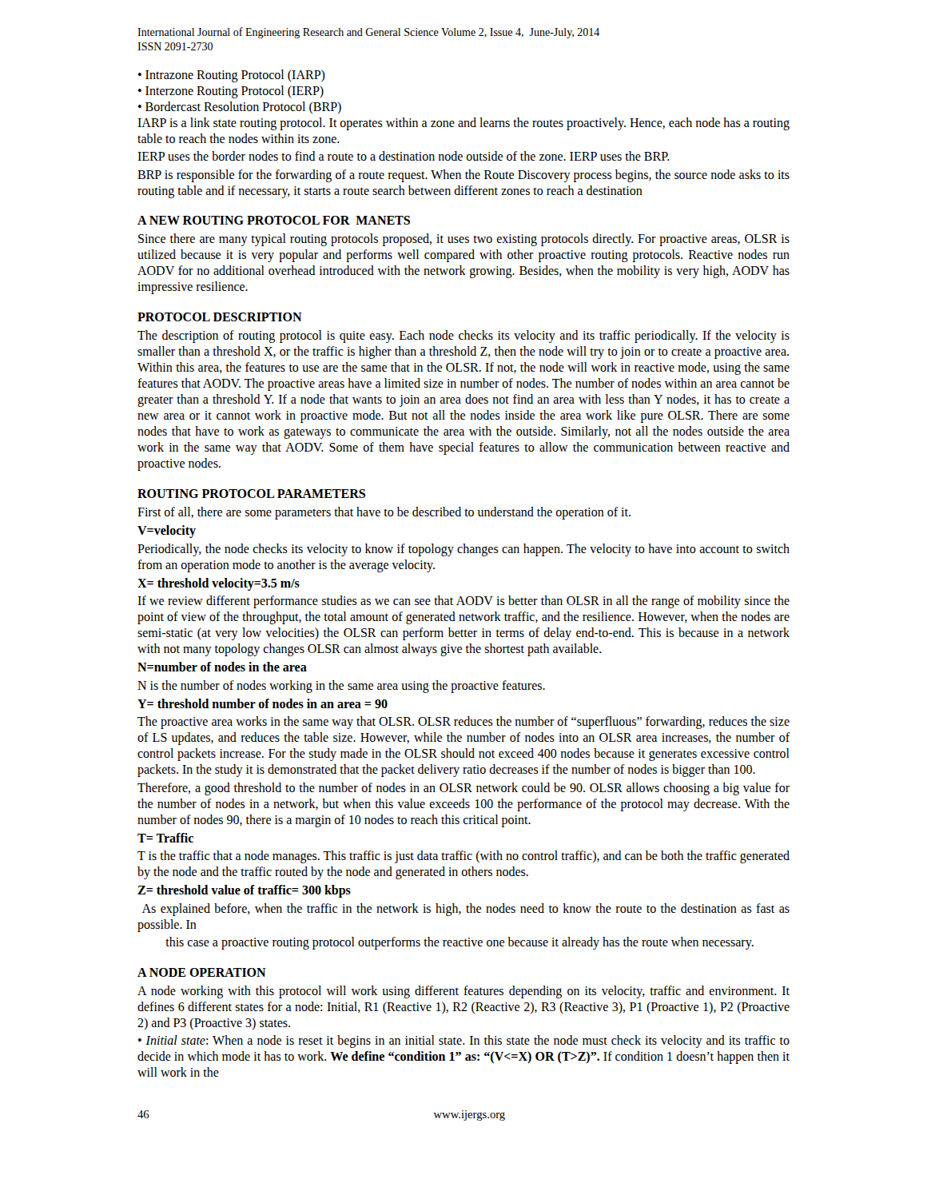International Journal of Engineering Research and General Science Volume 2, Issue 4, June-July, 2014
ISSN 2091-2730
• Intrazone Routing Protocol (IARP)
• Interzone Routing Protocol (IERP)
• Bordercast Resolution Protocol (BRP)
IARP is a link state routing protocol. It operates within a zone and learns the routes proactively. Hence, each node has a routing table to reach the nodes within its zone.
IERP uses the border nodes to find a route to a destination node outside of the zone. IERP uses the BRP.
BRP is responsible for the forwarding of a route request. When the Route Discovery process begins, the source node asks to its routing table and if necessary, it starts a route search between different zones to reach a destination
A NEW ROUTING PROTOCOL FOR MANETS
Since there are many typical routing protocols proposed, it uses two existing protocols directly. For proactive areas, OLSR is utilized because it is very popular and performs well compared with other proactive routing protocols. Reactive nodes run AODV for no additional overhead introduced with the network growing. Besides, when the mobility is very high, AODV has impressive resilience.
PROTOCOL DESCRIPTION
The description of routing protocol is quite easy. Each node checks its velocity and its traffic periodically. If the velocity is smaller than a threshold X, or the traffic is higher than a threshold Z, then the node will try to join or to create a proactive area. Within this area, the features to use are the same that in the OLSR. If not, the node will work in reactive mode, using the same features that AODV. The proactive areas have a limited size in number of nodes. The number of nodes within an area cannot be greater than a threshold Y. If a node that wants to join an area does not find an area with less than Y nodes, it has to create a new area or it cannot work in proactive mode. But not all the nodes inside the area work like pure OLSR. There are some nodes that have to work as gateways to communicate the area with the outside. Similarly, not all the nodes outside the area work in the same way that AODV. Some of them have special features to allow the communication between reactive and proactive nodes.
ROUTING PROTOCOL PARAMETERS
First of all, there are some parameters that have to be described to understand the operation of it.
V=velocity
Periodically, the node checks its velocity to know if topology changes can happen. The velocity to have into account to switch from an operation mode to another is the average velocity.
X= threshold velocity=3.5 m/s
If we review different performance studies as we can see that AODV is better than OLSR in all the range of mobility since the point of view of the throughput, the total amount of generated network traffic, and the resilience. However, when the nodes are semi-static (at very low velocities) the OLSR can perform better in terms of delay end-to-end. This is because in a network with not many topology changes OLSR can almost always give the shortest path available.
N=number of nodes in the area
N is the number of nodes working in the same area using the proactive features.
Y= threshold number of nodes in an area = 90
The proactive area works in the same way that OLSR. OLSR reduces the number of “superfluous” forwarding, reduces the size of LS updates, and reduces the table size. However, while the number of nodes into an OLSR area increases, the number of control packets increase. For the study made in the OLSR should not exceed 400 nodes because it generates excessive control packets. In the study it is demonstrated that the packet delivery ratio decreases if the number of nodes is bigger than 100.
Therefore, a good threshold to the number of nodes in an OLSR network could be 90. OLSR allows choosing a big value for the number of nodes in a network, but when this value exceeds 100 the performance of the protocol may decrease. With the number of nodes 90, there is a margin of 10 nodes to reach this critical point.
T= Traffic
T is the traffic that a node manages. This traffic is just data traffic (with no control traffic), and can be both the traffic generated by the node and the traffic routed by the node and generated in others nodes.
Z= threshold value of traffic= 300 kbps
As explained before, when the traffic in the network is high, the nodes need to know the route to the destination as fast as possible. In
this case a proactive routing protocol outperforms the reactive one because it already has the route when necessary.
A NODE OPERATION
A node working with this protocol will work using different features depending on its velocity, traffic and environment. It defines 6 different states for a node: Initial, R1 (Reactive 1), R2 (Reactive 2), R3 (Reactive 3), P1 (Proactive 1), P2 (Proactive 2) and P3 (Proactive 3) states.
• Initial state: When a node is reset it begins in an initial state. In this state the node must check its velocity and its traffic to decide in which mode it has to work. We define “condition 1” as: “(V<=X) OR (T>Z)”. If condition 1 doesn’t happen then it will work in the
46 www.ijergs.org